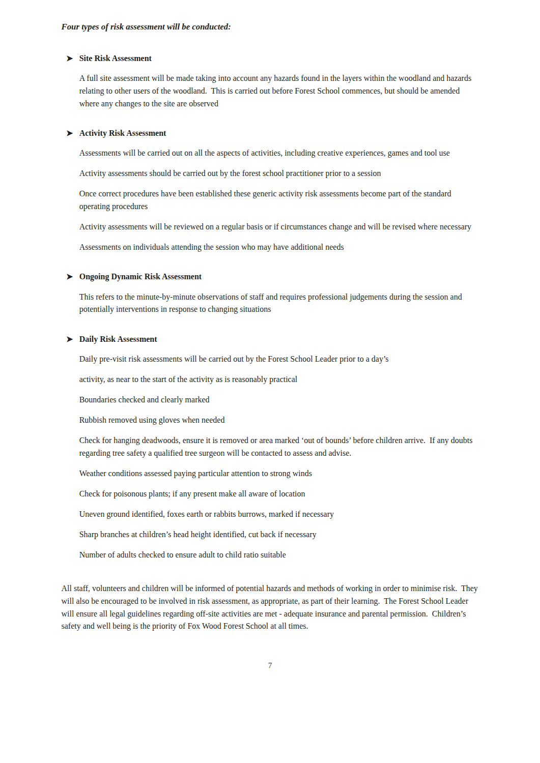Four types of risk assessment will be conducted:
➤Site Risk Assessment
A full site assessment will be made taking into account any hazards found in the layers within the woodland and hazards relating to other users of the woodland. This is carried out before Forest School commences, but should be amended where any changes to the site are observed
➤Activity Risk Assessment
Assessments will be carried out on all the aspects of activities, including creative experiences, games and tool use
Activity assessments should be carried out by the forest school practitioner prior to a session
Once correct procedures have been established these generic activity risk assessments become part of the standard operating procedures
Activity assessments will be reviewed on a regular basis or if circumstances change and will be revised where necessary
Assessments on individuals attending the session who may have additional needs
➤Ongoing Dynamic Risk Assessment
This refers to the minute-by-minute observations of staff and requires professional judgements during the session and potentially interventions in response to changing situations
➤Daily Risk Assessment
Daily pre-visit risk assessments will be carried out by the Forest School Leader prior to a day’s
activity, as near to the start of the activity as is reasonably practical
Boundaries checked and clearly marked
Rubbish removed using gloves when needed
Check for hanging deadwoods, ensure it is removed or area marked ‘out of bounds’ before children arrive. If any doubts regarding tree safety a qualified tree surgeon will be contacted to assess and advise.
Weather conditions assessed paying particular attention to strong winds
Check for poisonous plants; if any present make all aware of location
Uneven ground identified, foxes earth or rabbits burrows, marked if necessary
Sharp branches at children’s head height identified, cut back if necessary
Number of adults checked to ensure adult to child ratio suitable
All staff, volunteers and children will be informed of potential hazards and methods of working in order to minimise risk. They will also be encouraged to be involved in risk assessment, as appropriate, as part of their learning. The Forest School Leader will ensure all legal guidelines regarding off-site activities are met - adequate insurance and parental permission. Children’s safety and well being is the priority of Fox Wood Forest School at all times.
7